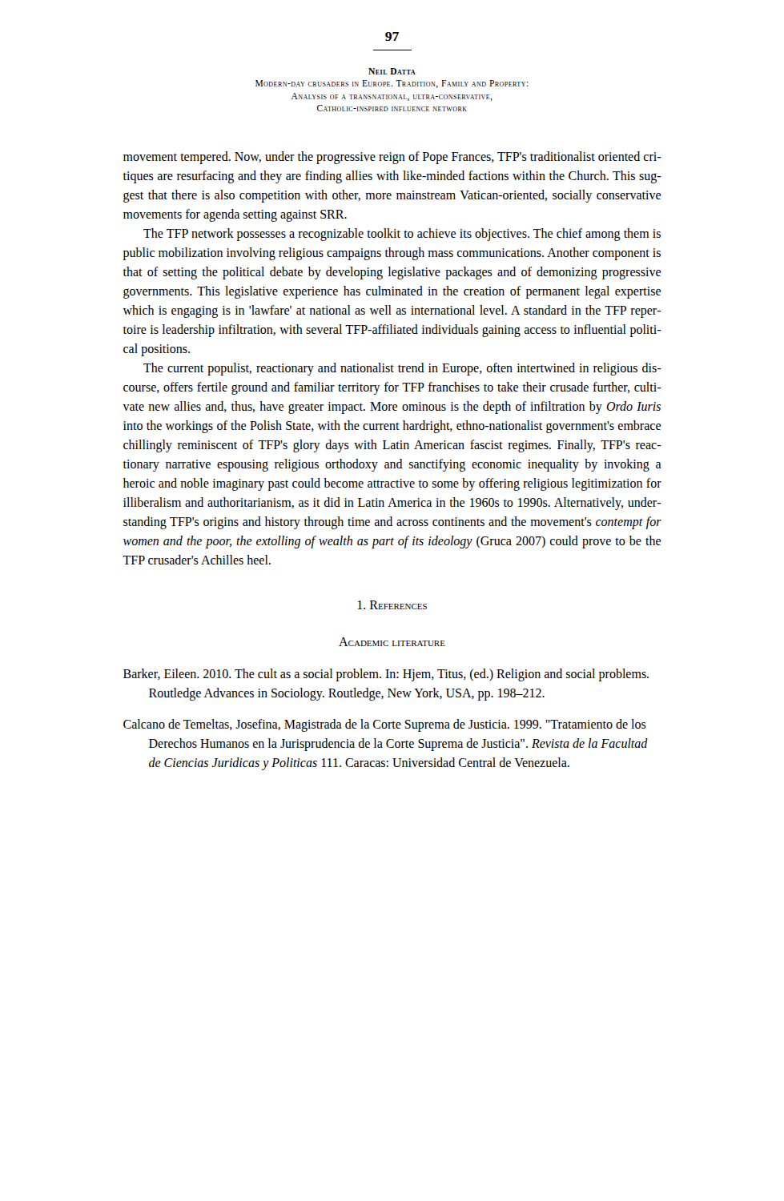97
Neil Datta Modern-day crusaders in Europe. Tradition, Family and Property:
Analysis of a transnational, ultra-conservative,
Catholic-inspired influence network
movement tempered. Now, under the progressive reign of Pope Frances, TFP's traditionalist oriented critiques are resurfacing and they are finding allies with like-minded factions within the Church. This suggest that there is also competition with other, more mainstream Vatican-oriented, socially conservative movements for agenda setting against SRR.
The TFP network possesses a recognizable toolkit to achieve its objectives. The chief among them is public mobilization involving religious campaigns through mass communications. Another component is that of setting the political debate by developing legislative packages and of demonizing progressive governments. This legislative experience has culminated in the creation of permanent legal expertise which is engaging is in 'lawfare' at national as well as international level. A standard in the TFP repertoire is leadership infiltration, with several TFP-affiliated individuals gaining access to influential political positions.
The current populist, reactionary and nationalist trend in Europe, often intertwined in religious discourse, offers fertile ground and familiar territory for TFP franchises to take their crusade further, cultivate new allies and, thus, have greater impact. More ominous is the depth of infiltration by Ordo Iuris into the workings of the Polish State, with the current hardright, ethno-nationalist government's embrace chillingly reminiscent of TFP's glory days with Latin American fascist regimes. Finally, TFP's reactionary narrative espousing religious orthodoxy and sanctifying economic inequality by invoking a heroic and noble imaginary past could become attractive to some by offering religious legitimization for illiberalism and authoritarianism, as it did in Latin America in the 1960s to 1990s. Alternatively, understanding TFP's origins and history through time and across continents and the movement's contempt for women and the poor, the extolling of wealth as part of its ideology (Gruca 2007) could prove to be the TFP crusader's Achilles heel.
1. References
Academic literature
Barker, Eileen. 2010. The cult as a social problem. In: Hjem, Titus, (ed.) Religion and social problems. Routledge Advances in Sociology. Routledge, New York, USA, pp. 198–212.
Calcano de Temeltas, Josefina, Magistrada de la Corte Suprema de Justicia. 1999. "Tratamiento de los Derechos Humanos en la Jurisprudencia de la Corte Suprema de Justicia". Revista de la Facultad de Ciencias Juridicas y Politicas 111. Caracas: Universidad Central de Venezuela.